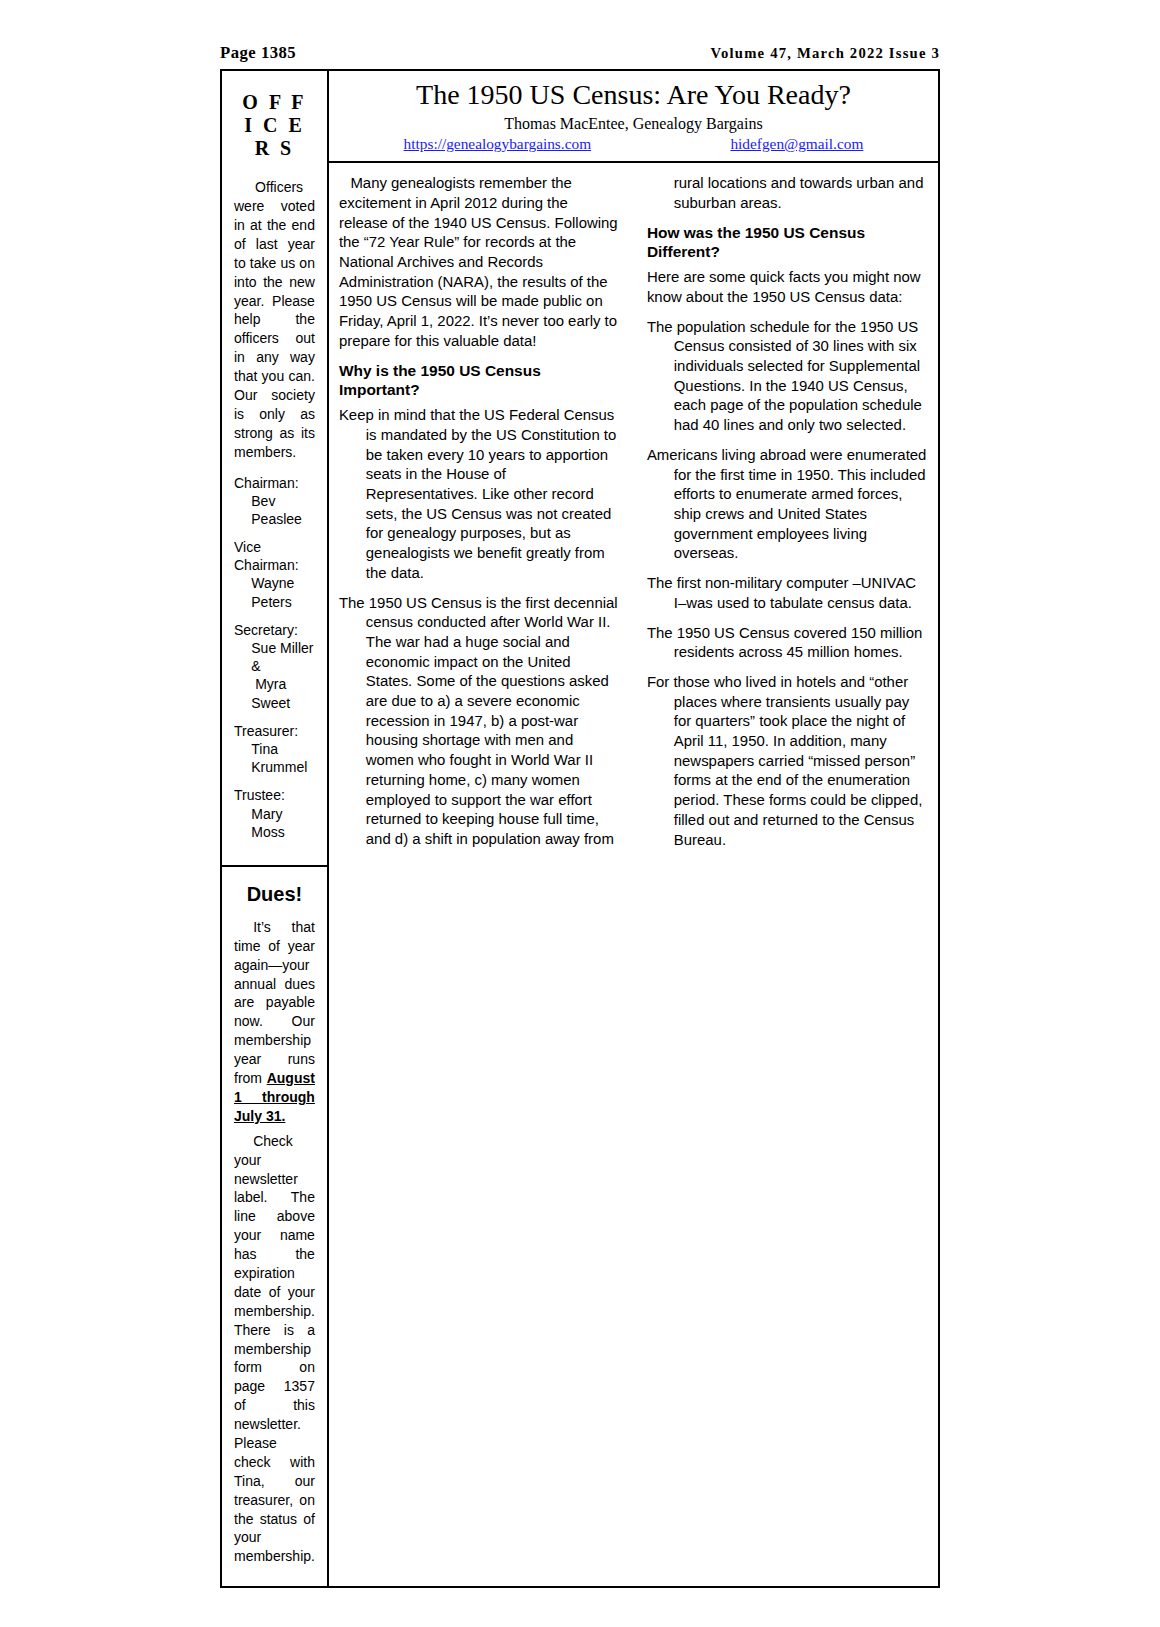Page 1385
Volume 47, March 2022 Issue 3
O F F I C E R S
Officers were voted in at the end of last year to take us on into the new year. Please help the officers out in any way that you can. Our society is only as strong as its members.
Chairman: Bev Peaslee
Vice Chairman: Wayne Peters
Secretary: Sue Miller & Myra Sweet
Treasurer: Tina Krummel
Trustee: Mary Moss
Dues!
It’s that time of year again—your annual dues are payable now. Our membership year runs from August 1 through July 31.
Check your newsletter label. The line above your name has the expiration date of your membership. There is a membership form on page 1357 of this newsletter. Please check with Tina, our treasurer, on the status of your membership.
The 1950 US Census: Are You Ready?
Thomas MacEntee, Genealogy Bargains
https://genealogybargains.com hidefgen@gmail.com
Many genealogists remember the excitement in April 2012 during the release of the 1940 US Census. Following the “72 Year Rule” for records at the National Archives and Records Administration (NARA), the results of the 1950 US Census will be made public on Friday, April 1, 2022. It’s never too early to prepare for this valuable data!
Why is the 1950 US Census Important?
Keep in mind that the US Federal Census is mandated by the US Constitution to be taken every 10 years to apportion seats in the House of Representatives. Like other record sets, the US Census was not created for genealogy purposes, but as genealogists we benefit greatly from the data.
The 1950 US Census is the first decennial census conducted after World War II. The war had a huge social and economic impact on the United States. Some of the questions asked are due to a) a severe economic recession in 1947, b) a post-war housing shortage with men and women who fought in World War II returning home, c) many women employed to support the war effort returned to keeping house full time, and d) a shift in population away from rural locations and towards urban and suburban areas.
How was the 1950 US Census Different?
Here are some quick facts you might now know about the 1950 US Census data:
The population schedule for the 1950 US Census consisted of 30 lines with six individuals selected for Supplemental Questions. In the 1940 US Census, each page of the population schedule had 40 lines and only two selected.
Americans living abroad were enumerated for the first time in 1950. This included efforts to enumerate armed forces, ship crews and United States government employees living overseas.
The first non-military computer –UNIVAC I–was used to tabulate census data.
The 1950 US Census covered 150 million residents across 45 million homes.
For those who lived in hotels and “other places where transients usually pay for quarters” took place the night of April 11, 1950. In addition, many newspapers carried “missed person” forms at the end of the enumeration period. These forms could be clipped, filled out and returned to the Census Bureau.